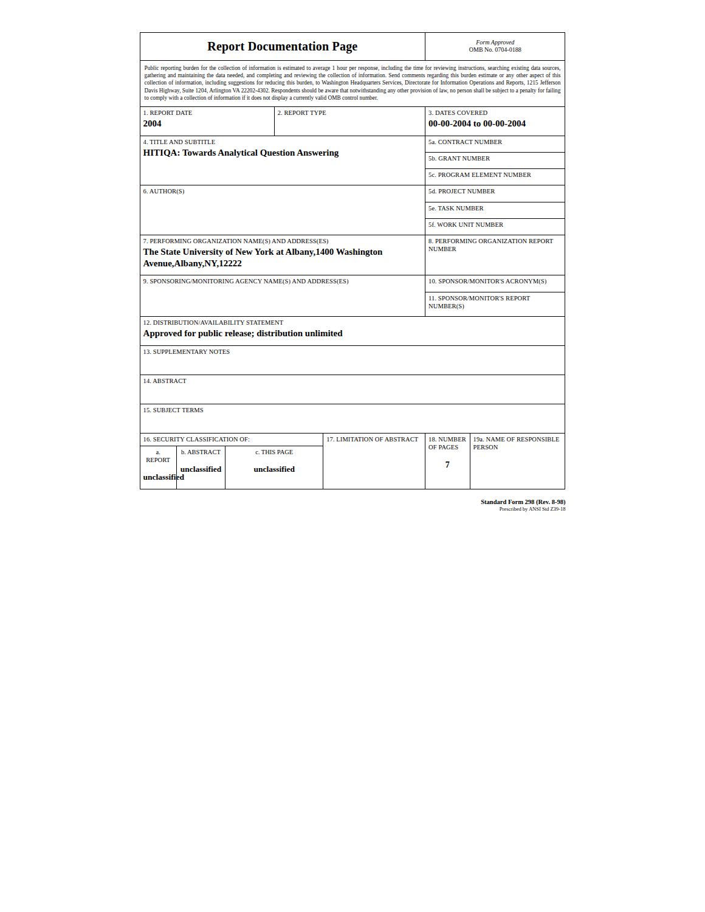| Report Documentation Page | Form Approved OMB No. 0704-0188 |
| Public reporting burden for the collection of information is estimated to average 1 hour per response, including the time for reviewing instructions, searching existing data sources, gathering and maintaining the data needed, and completing and reviewing the collection of information. Send comments regarding this burden estimate or any other aspect of this collection of information, including suggestions for reducing this burden, to Washington Headquarters Services, Directorate for Information Operations and Reports, 1215 Jefferson Davis Highway, Suite 1204, Arlington VA 22202-4302. Respondents should be aware that notwithstanding any other provision of law, no person shall be subject to a penalty for failing to comply with a collection of information if it does not display a currently valid OMB control number. |
| 1. REPORT DATE 2004 | 2. REPORT TYPE | 3. DATES COVERED 00-00-2004 to 00-00-2004 |
| 4. TITLE AND SUBTITLE HITIQA: Towards Analytical Question Answering | 5a. CONTRACT NUMBER |
| 5b. GRANT NUMBER |
| 5c. PROGRAM ELEMENT NUMBER |
| 6. AUTHOR(S) | 5d. PROJECT NUMBER |
| 5e. TASK NUMBER |
| 5f. WORK UNIT NUMBER |
| 7. PERFORMING ORGANIZATION NAME(S) AND ADDRESS(ES) The State University of New York at Albany,1400 Washington Avenue,Albany,NY,12222 | 8. PERFORMING ORGANIZATION REPORT NUMBER |
| 9. SPONSORING/MONITORING AGENCY NAME(S) AND ADDRESS(ES) | 10. SPONSOR/MONITOR'S ACRONYM(S) |
| 11. SPONSOR/MONITOR'S REPORT NUMBER(S) |
| 12. DISTRIBUTION/AVAILABILITY STATEMENT Approved for public release; distribution unlimited |
| 13. SUPPLEMENTARY NOTES |
| 14. ABSTRACT |
| 15. SUBJECT TERMS |
| 16. SECURITY CLASSIFICATION OF: | 17. LIMITATION OF ABSTRACT | 18. NUMBER OF PAGES 7 | 19a. NAME OF RESPONSIBLE PERSON |
| a. REPORT unclassified | b. ABSTRACT unclassified | c. THIS PAGE unclassified |
Standard Form 298 (Rev. 8-98)
Prescribed by ANSI Std Z39-18